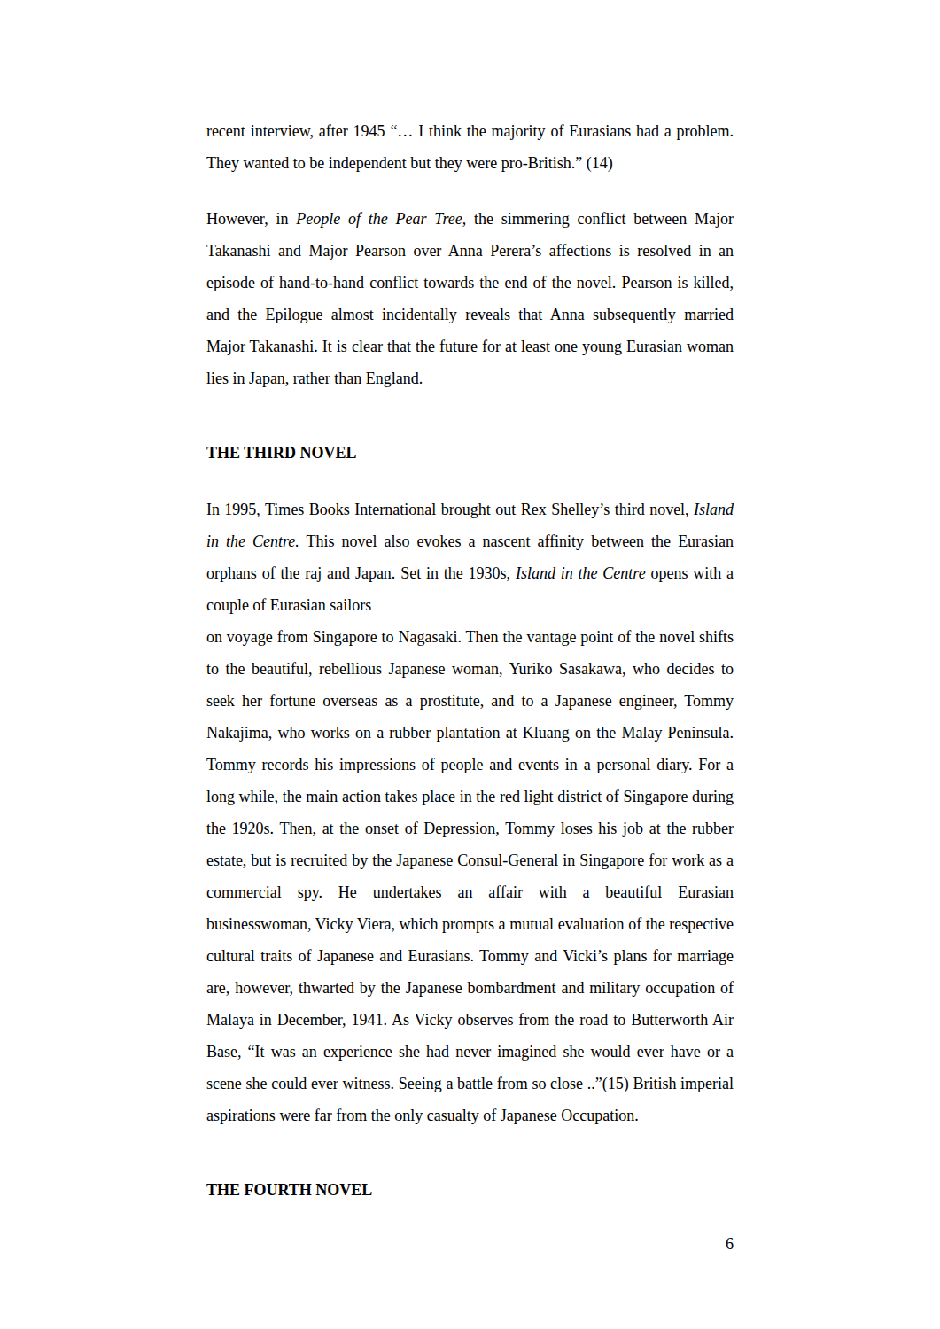recent interview, after 1945 “… I think the majority of Eurasians had a problem. They wanted to be independent but they were pro-British.” (14)
However, in People of the Pear Tree, the simmering conflict between Major Takanashi and Major Pearson over Anna Perera’s affections is resolved in an episode of hand-to-hand conflict towards the end of the novel. Pearson is killed, and the Epilogue almost incidentally reveals that Anna subsequently married Major Takanashi. It is clear that the future for at least one young Eurasian woman lies in Japan, rather than England.
THE THIRD NOVEL
In 1995, Times Books International brought out Rex Shelley’s third novel, Island in the Centre. This novel also evokes a nascent affinity between the Eurasian orphans of the raj and Japan. Set in the 1930s, Island in the Centre opens with a couple of Eurasian sailors
on voyage from Singapore to Nagasaki. Then the vantage point of the novel shifts to the beautiful, rebellious Japanese woman, Yuriko Sasakawa, who decides to seek her fortune overseas as a prostitute, and to a Japanese engineer, Tommy Nakajima, who works on a rubber plantation at Kluang on the Malay Peninsula. Tommy records his impressions of people and events in a personal diary. For a long while, the main action takes place in the red light district of Singapore during the 1920s. Then, at the onset of Depression, Tommy loses his job at the rubber estate, but is recruited by the Japanese Consul-General in Singapore for work as a commercial spy. He undertakes an affair with a beautiful Eurasian businesswoman, Vicky Viera, which prompts a mutual evaluation of the respective cultural traits of Japanese and Eurasians. Tommy and Vicki’s plans for marriage are, however, thwarted by the Japanese bombardment and military occupation of Malaya in December, 1941. As Vicky observes from the road to Butterworth Air Base, “It was an experience she had never imagined she would ever have or a scene she could ever witness. Seeing a battle from so close ..”(15) British imperial aspirations were far from the only casualty of Japanese Occupation.
THE FOURTH NOVEL
6